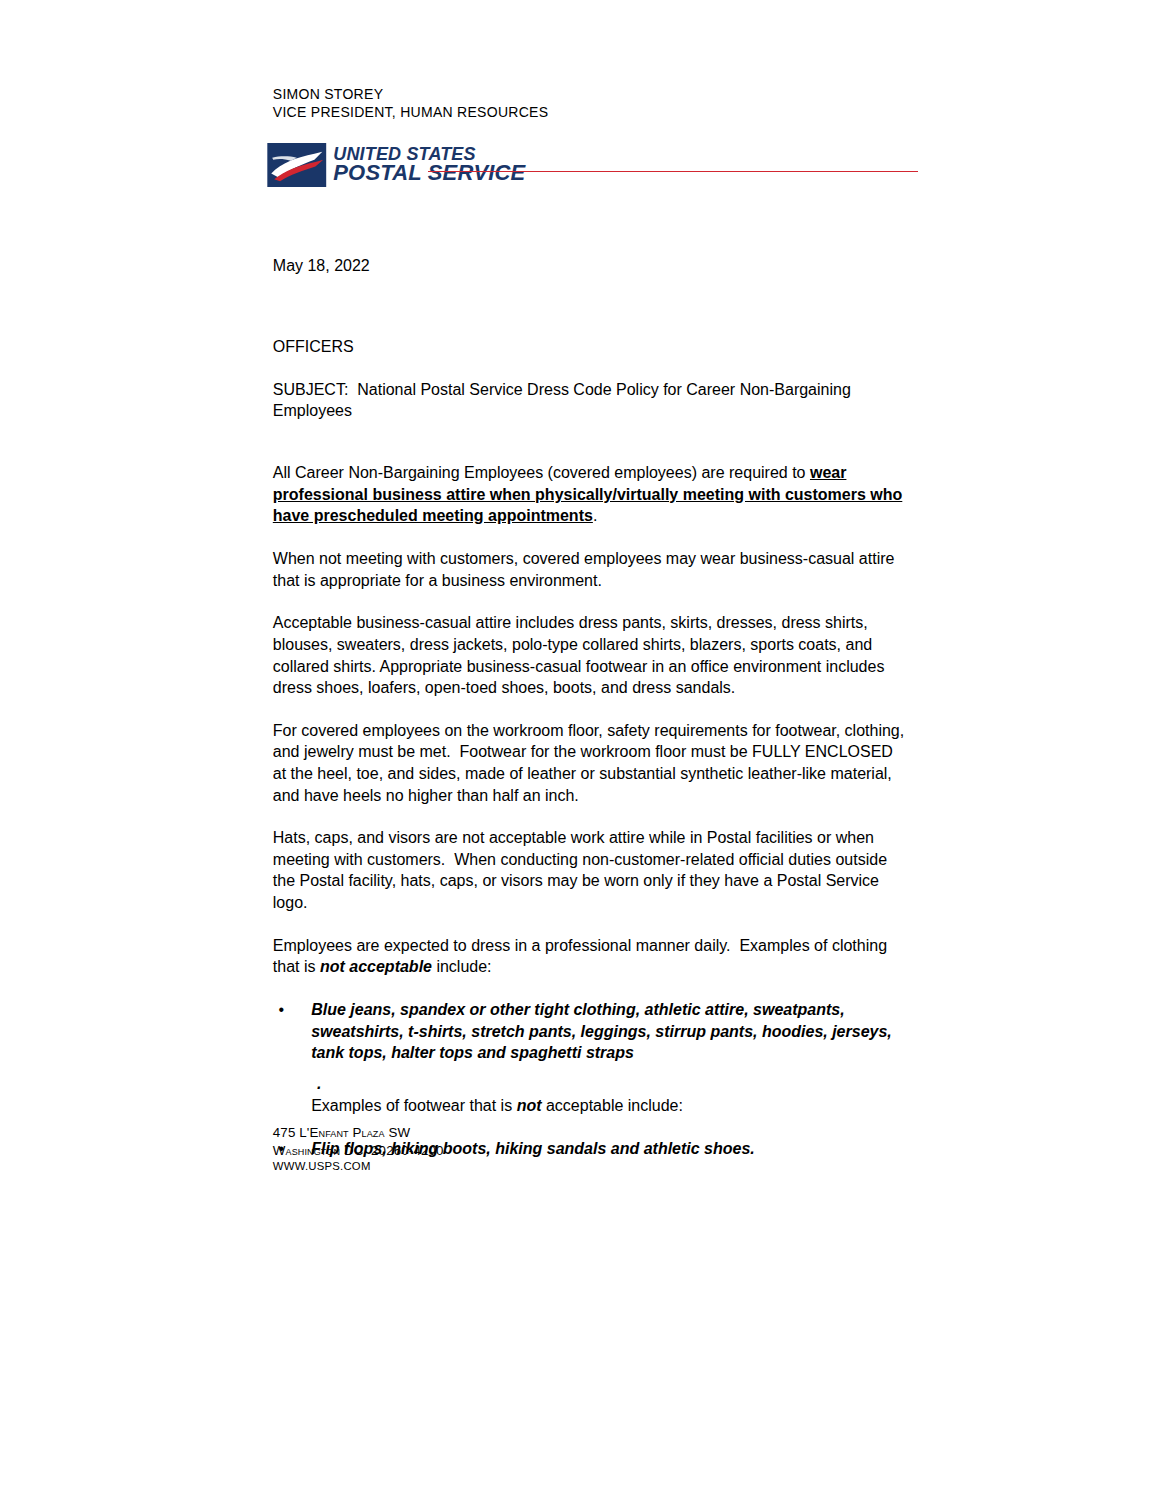Simon Storey
Vice President, Human Resources
UNITED STATES
POSTAL SERVICE
May 18, 2022
OFFICERS
SUBJECT: National Postal Service Dress Code Policy for Career Non-Bargaining Employees
All Career Non-Bargaining Employees (covered employees) are required to wear professional business attire when physically/virtually meeting with customers who have prescheduled meeting appointments.
When not meeting with customers, covered employees may wear business-casual attire that is appropriate for a business environment.
Acceptable business-casual attire includes dress pants, skirts, dresses, dress shirts, blouses, sweaters, dress jackets, polo-type collared shirts, blazers, sports coats, and collared shirts. Appropriate business-casual footwear in an office environment includes dress shoes, loafers, open-toed shoes, boots, and dress sandals.
For covered employees on the workroom floor, safety requirements for footwear, clothing, and jewelry must be met. Footwear for the workroom floor must be FULLY ENCLOSED at the heel, toe, and sides, made of leather or substantial synthetic leather-like material, and have heels no higher than half an inch.
Hats, caps, and visors are not acceptable work attire while in Postal facilities or when meeting with customers. When conducting non-customer-related official duties outside the Postal facility, hats, caps, or visors may be worn only if they have a Postal Service logo.
Employees are expected to dress in a professional manner daily. Examples of clothing that is not acceptable include:
Blue jeans, spandex or other tight clothing, athletic attire, sweatpants, sweatshirts, t-shirts, stretch pants, leggings, stirrup pants, hoodies, jerseys, tank tops, halter tops and spaghetti straps
.
Examples of footwear that is not acceptable include:
Flip flops, hiking boots, hiking sandals and athletic shoes.
475 L'Enfant Plaza SW
Washington DC 20260-4200
WWW.USPS.COM